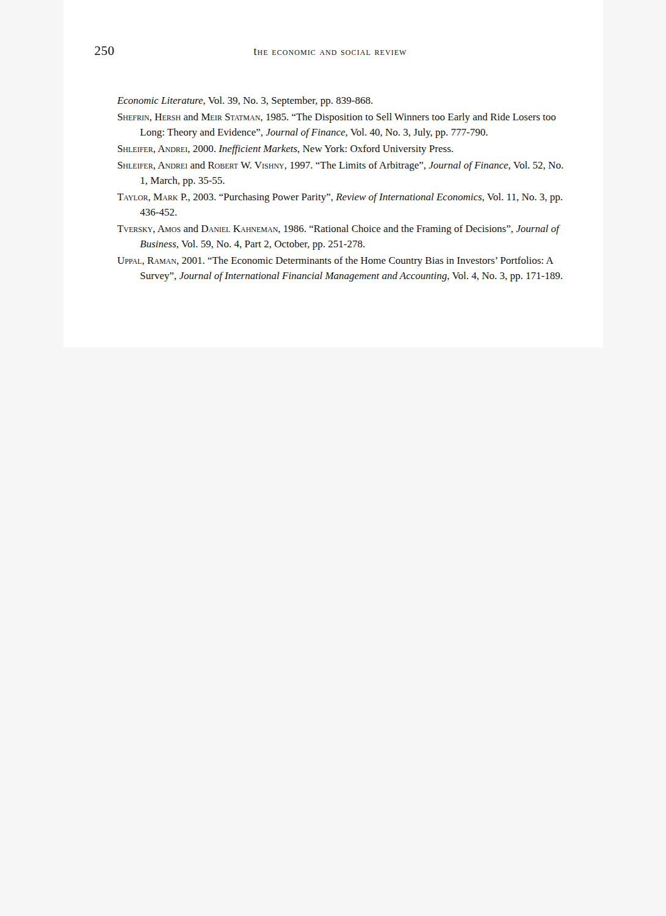250
The Economic and Social Review
Economic Literature, Vol. 39, No. 3, September, pp. 839-868.
Shefrin, Hersh and Meir Statman, 1985. “The Disposition to Sell Winners too Early and Ride Losers too Long: Theory and Evidence”, Journal of Finance, Vol. 40, No. 3, July, pp. 777-790.
Shleifer, Andrei, 2000. Inefficient Markets, New York: Oxford University Press.
Shleifer, Andrei and Robert W. Vishny, 1997. “The Limits of Arbitrage”, Journal of Finance, Vol. 52, No. 1, March, pp. 35-55.
Taylor, Mark P., 2003. “Purchasing Power Parity”, Review of International Economics, Vol. 11, No. 3, pp. 436-452.
Tversky, Amos and Daniel Kahneman, 1986. “Rational Choice and the Framing of Decisions”, Journal of Business, Vol. 59, No. 4, Part 2, October, pp. 251-278.
Uppal, Raman, 2001. “The Economic Determinants of the Home Country Bias in Investors’ Portfolios: A Survey”, Journal of International Financial Management and Accounting, Vol. 4, No. 3, pp. 171-189.